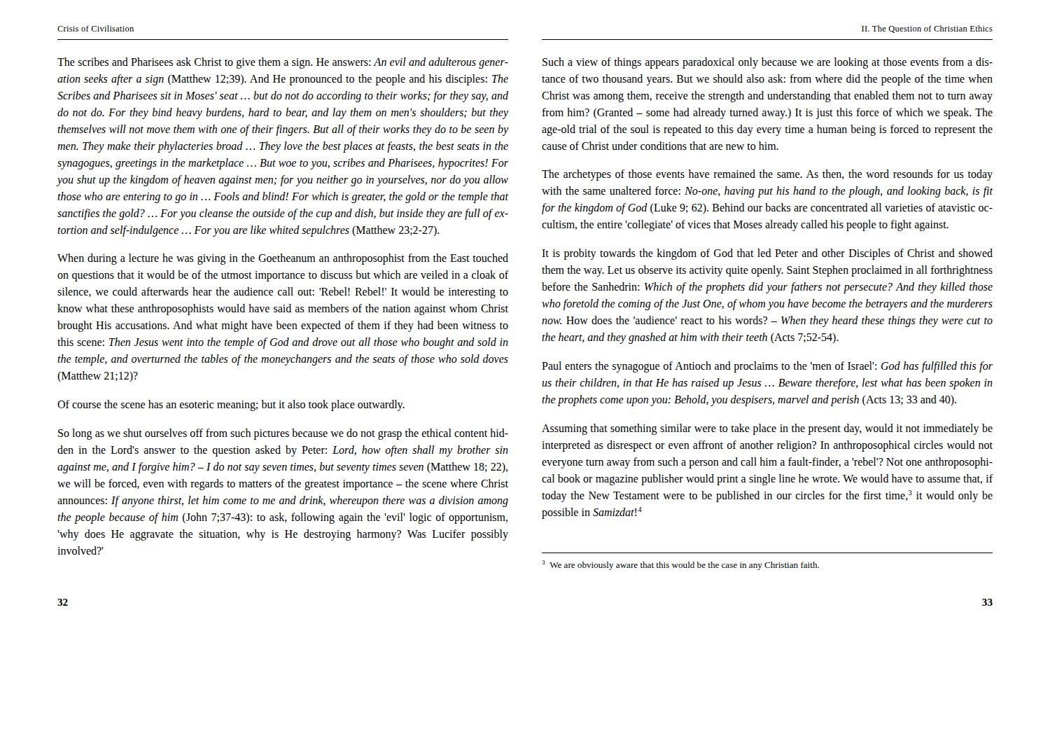Crisis of Civilisation
The scribes and Pharisees ask Christ to give them a sign. He answers: An evil and adulterous generation seeks after a sign (Matthew 12;39). And He pronounced to the people and his disciples: The Scribes and Pharisees sit in Moses' seat … but do not do according to their works; for they say, and do not do. For they bind heavy burdens, hard to bear, and lay them on men's shoulders; but they themselves will not move them with one of their fingers. But all of their works they do to be seen by men. They make their phylacteries broad … They love the best places at feasts, the best seats in the synagogues, greetings in the marketplace … But woe to you, scribes and Pharisees, hypocrites! For you shut up the kingdom of heaven against men; for you neither go in yourselves, nor do you allow those who are entering to go in … Fools and blind! For which is greater, the gold or the temple that sanctifies the gold? … For you cleanse the outside of the cup and dish, but inside they are full of extortion and self-indulgence … For you are like whited sepulchres (Matthew 23;2-27).
When during a lecture he was giving in the Goetheanum an anthroposophist from the East touched on questions that it would be of the utmost importance to discuss but which are veiled in a cloak of silence, we could afterwards hear the audience call out: 'Rebel! Rebel!' It would be interesting to know what these anthroposophists would have said as members of the nation against whom Christ brought His accusations. And what might have been expected of them if they had been witness to this scene: Then Jesus went into the temple of God and drove out all those who bought and sold in the temple, and overturned the tables of the moneychangers and the seats of those who sold doves (Matthew 21;12)?
Of course the scene has an esoteric meaning; but it also took place outwardly.
So long as we shut ourselves off from such pictures because we do not grasp the ethical content hidden in the Lord's answer to the question asked by Peter: Lord, how often shall my brother sin against me, and I forgive him? – I do not say seven times, but seventy times seven (Matthew 18; 22), we will be forced, even with regards to matters of the greatest importance – the scene where Christ announces: If anyone thirst, let him come to me and drink, whereupon there was a division among the people because of him (John 7;37-43): to ask, following again the 'evil' logic of opportunism, 'why does He aggravate the situation, why is He destroying harmony? Was Lucifer possibly involved?'
32
II. The Question of Christian Ethics
Such a view of things appears paradoxical only because we are looking at those events from a distance of two thousand years. But we should also ask: from where did the people of the time when Christ was among them, receive the strength and understanding that enabled them not to turn away from him? (Granted – some had already turned away.) It is just this force of which we speak. The age-old trial of the soul is repeated to this day every time a human being is forced to represent the cause of Christ under conditions that are new to him.
The archetypes of those events have remained the same. As then, the word resounds for us today with the same unaltered force: No-one, having put his hand to the plough, and looking back, is fit for the kingdom of God (Luke 9; 62). Behind our backs are concentrated all varieties of atavistic occultism, the entire 'collegiate' of vices that Moses already called his people to fight against.
It is probity towards the kingdom of God that led Peter and other Disciples of Christ and showed them the way. Let us observe its activity quite openly. Saint Stephen proclaimed in all forthrightness before the Sanhedrin: Which of the prophets did your fathers not persecute? And they killed those who foretold the coming of the Just One, of whom you have become the betrayers and the murderers now. How does the 'audience' react to his words? – When they heard these things they were cut to the heart, and they gnashed at him with their teeth (Acts 7;52-54).
Paul enters the synagogue of Antioch and proclaims to the 'men of Israel': God has fulfilled this for us their children, in that He has raised up Jesus … Beware therefore, lest what has been spoken in the prophets come upon you: Behold, you despisers, marvel and perish (Acts 13; 33 and 40).
Assuming that something similar were to take place in the present day, would it not immediately be interpreted as disrespect or even affront of another religion? In anthroposophical circles would not everyone turn away from such a person and call him a fault-finder, a 'rebel'? Not one anthroposophical book or magazine publisher would print a single line he wrote. We would have to assume that, if today the New Testament were to be published in our circles for the first time,3 it would only be possible in Samizdat!4
3 We are obviously aware that this would be the case in any Christian faith.
33